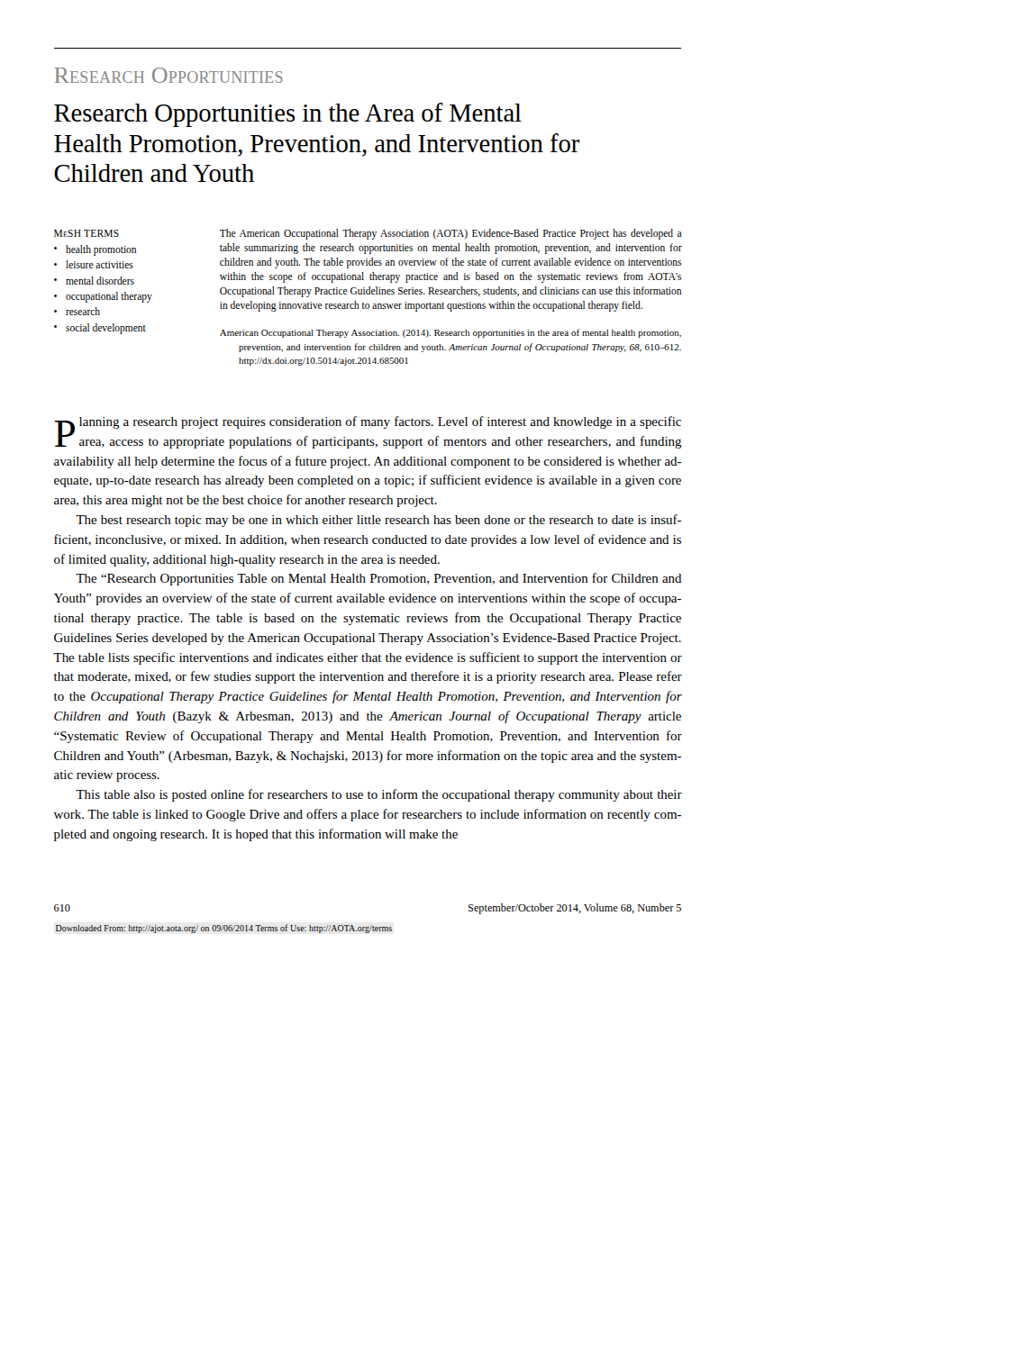Research Opportunities
Research Opportunities in the Area of Mental
Health Promotion, Prevention, and Intervention for
Children and Youth
MeSH TERMS
health promotion
leisure activities
mental disorders
occupational therapy
research
social development
The American Occupational Therapy Association (AOTA) Evidence-Based Practice Project has developed a table summarizing the research opportunities on mental health promotion, prevention, and intervention for children and youth. The table provides an overview of the state of current available evidence on interventions within the scope of occupational therapy practice and is based on the systematic reviews from AOTA's Occupational Therapy Practice Guidelines Series. Researchers, students, and clinicians can use this information in developing innovative research to answer important questions within the occupational therapy field.
American Occupational Therapy Association. (2014). Research opportunities in the area of mental health promotion, prevention, and intervention for children and youth. American Journal of Occupational Therapy, 68, 610–612. http://dx.doi.org/10.5014/ajot.2014.685001
Planning a research project requires consideration of many factors. Level of interest and knowledge in a specific area, access to appropriate populations of participants, support of mentors and other researchers, and funding availability all help determine the focus of a future project. An additional component to be considered is whether adequate, up-to-date research has already been completed on a topic; if sufficient evidence is available in a given core area, this area might not be the best choice for another research project.
The best research topic may be one in which either little research has been done or the research to date is insufficient, inconclusive, or mixed. In addition, when research conducted to date provides a low level of evidence and is of limited quality, additional high-quality research in the area is needed.
The “Research Opportunities Table on Mental Health Promotion, Prevention, and Intervention for Children and Youth” provides an overview of the state of current available evidence on interventions within the scope of occupational therapy practice. The table is based on the systematic reviews from the Occupational Therapy Practice Guidelines Series developed by the American Occupational Therapy Association’s Evidence-Based Practice Project. The table lists specific interventions and indicates either that the evidence is sufficient to support the intervention or that moderate, mixed, or few studies support the intervention and therefore it is a priority research area. Please refer to the Occupational Therapy Practice Guidelines for Mental Health Promotion, Prevention, and Intervention for Children and Youth (Bazyk & Arbesman, 2013) and the American Journal of Occupational Therapy article “Systematic Review of Occupational Therapy and Mental Health Promotion, Prevention, and Intervention for Children and Youth” (Arbesman, Bazyk, & Nochajski, 2013) for more information on the topic area and the systematic review process.
This table also is posted online for researchers to use to inform the occupational therapy community about their work. The table is linked to Google Drive and offers a place for researchers to include information on recently completed and ongoing research. It is hoped that this information will make the
610 September/October 2014, Volume 68, Number 5
Downloaded From: http://ajot.aota.org/ on 09/06/2014 Terms of Use: http://AOTA.org/terms